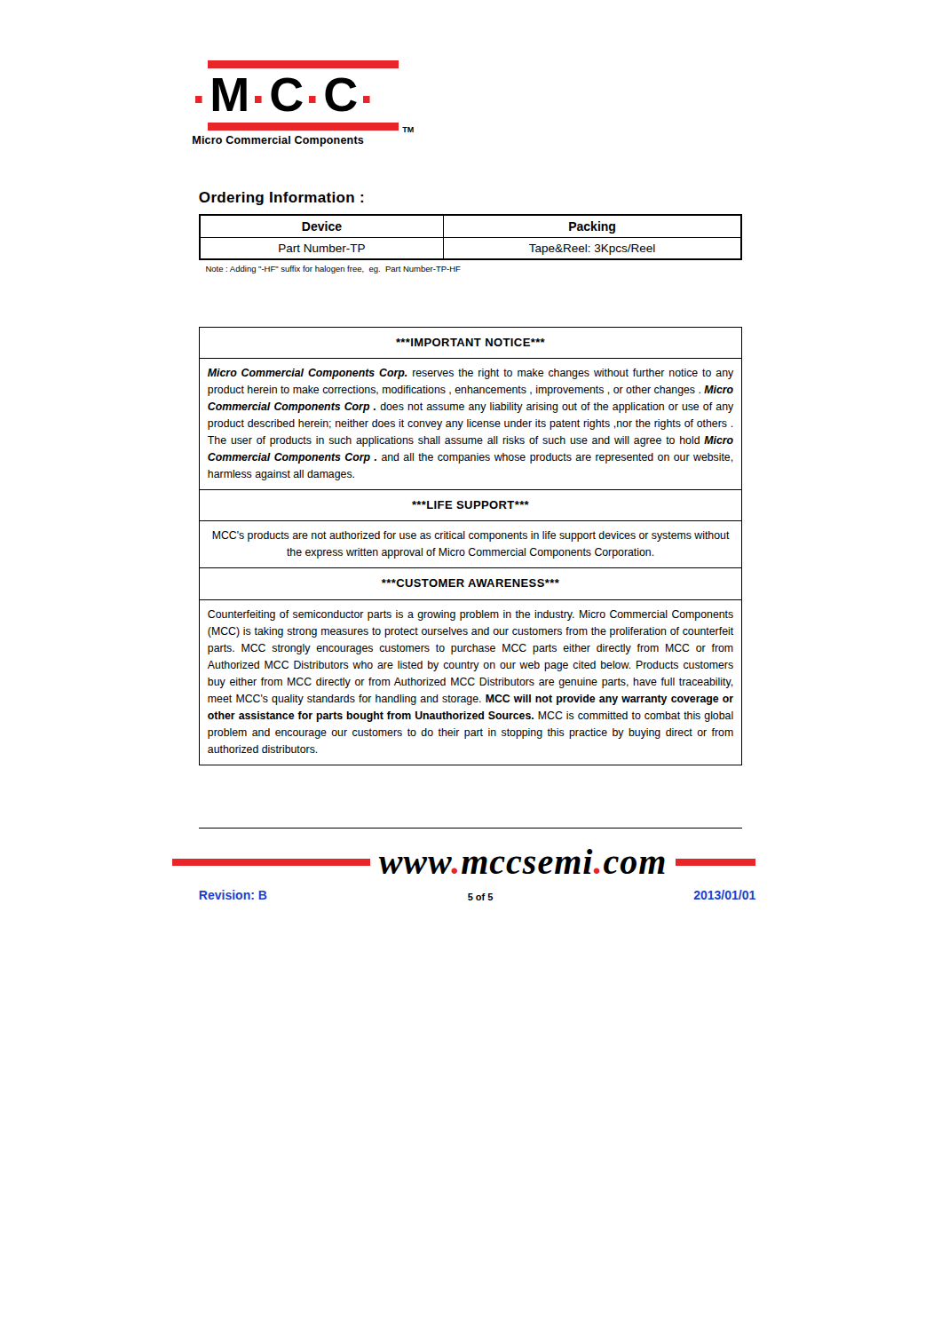·M·C·C·
TM
Micro Commercial Components
Ordering Information :
| Device | Packing |
| --- | --- |
| Part Number-TP | Tape&Reel: 3Kpcs/Reel |
Note : Adding "-HF" suffix for halogen free, eg. Part Number-TP-HF
| ***IMPORTANT NOTICE*** |
| Micro Commercial Components Corp. reserves the right to make changes without further notice to any product herein to make corrections, modifications , enhancements , improvements , or other changes . Micro Commercial Components Corp . does not assume any liability arising out of the application or use of any product described herein; neither does it convey any license under its patent rights ,nor the rights of others . The user of products in such applications shall assume all risks of such use and will agree to hold Micro Commercial Components Corp . and all the companies whose products are represented on our website, harmless against all damages. |
| ***LIFE SUPPORT*** |
| MCC's products are not authorized for use as critical components in life support devices or systems without the express written approval of Micro Commercial Components Corporation. |
| ***CUSTOMER AWARENESS*** |
| Counterfeiting of semiconductor parts is a growing problem in the industry. Micro Commercial Components (MCC) is taking strong measures to protect ourselves and our customers from the proliferation of counterfeit parts. MCC strongly encourages customers to purchase MCC parts either directly from MCC or from Authorized MCC Distributors who are listed by country on our web page cited below. Products customers buy either from MCC directly or from Authorized MCC Distributors are genuine parts, have full traceability, meet MCC's quality standards for handling and storage. MCC will not provide any warranty coverage or other assistance for parts bought from Unauthorized Sources. MCC is committed to combat this global problem and encourage our customers to do their part in stopping this practice by buying direct or from authorized distributors. |
www. mccsemi. com
Revision: B
5 of 5
2013/01/01